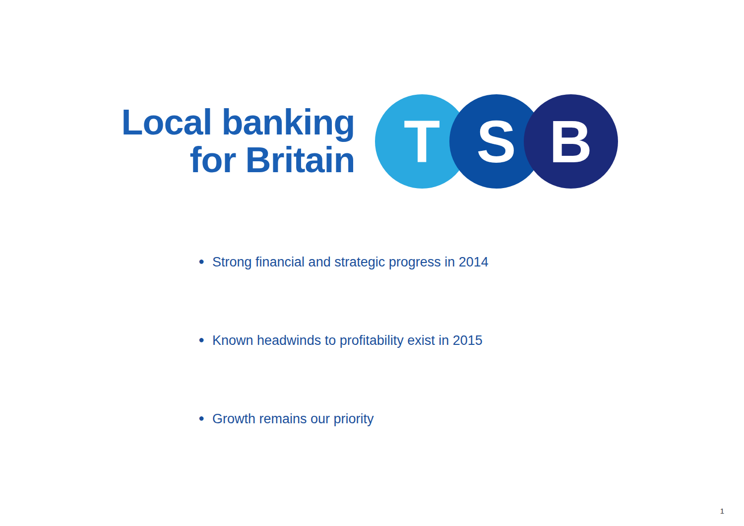Local bankingfor Britain
T
S
B
Strong financial and strategic progress in 2014
Known headwinds to profitability exist in 2015
Growth remains our priority
1